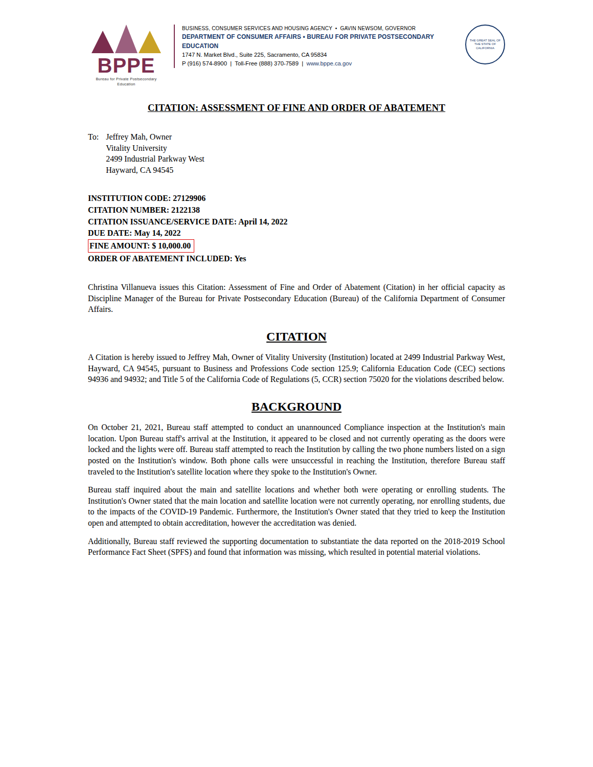BPPE
Bureau for Private Postsecondary Education
BUSINESS, CONSUMER SERVICES AND HOUSING AGENCY • GAVIN NEWSOM, GOVERNOR
DEPARTMENT OF CONSUMER AFFAIRS • BUREAU FOR PRIVATE POSTSECONDARY EDUCATION
1747 N. Market Blvd., Suite 225, Sacramento, CA 95834
P (916) 574-8900 | Toll-Free (888) 370-7589 | www.bppe.ca.gov
THE GREAT SEAL OF THE STATE OF CALIFORNIA
CITATION: ASSESSMENT OF FINE AND ORDER OF ABATEMENT
To: Jeffrey Mah, Owner
Vitality University
2499 Industrial Parkway West
Hayward, CA 94545
INSTITUTION CODE: 27129906
CITATION NUMBER: 2122138
CITATION ISSUANCE/SERVICE DATE: April 14, 2022
DUE DATE: May 14, 2022
FINE AMOUNT: $ 10,000.00
ORDER OF ABATEMENT INCLUDED: Yes
Christina Villanueva issues this Citation: Assessment of Fine and Order of Abatement (Citation) in her official capacity as Discipline Manager of the Bureau for Private Postsecondary Education (Bureau) of the California Department of Consumer Affairs.
CITATION
A Citation is hereby issued to Jeffrey Mah, Owner of Vitality University (Institution) located at 2499 Industrial Parkway West, Hayward, CA 94545, pursuant to Business and Professions Code section 125.9; California Education Code (CEC) sections 94936 and 94932; and Title 5 of the California Code of Regulations (5, CCR) section 75020 for the violations described below.
BACKGROUND
On October 21, 2021, Bureau staff attempted to conduct an unannounced Compliance inspection at the Institution's main location. Upon Bureau staff's arrival at the Institution, it appeared to be closed and not currently operating as the doors were locked and the lights were off. Bureau staff attempted to reach the Institution by calling the two phone numbers listed on a sign posted on the Institution's window. Both phone calls were unsuccessful in reaching the Institution, therefore Bureau staff traveled to the Institution's satellite location where they spoke to the Institution's Owner.
Bureau staff inquired about the main and satellite locations and whether both were operating or enrolling students. The Institution's Owner stated that the main location and satellite location were not currently operating, nor enrolling students, due to the impacts of the COVID-19 Pandemic. Furthermore, the Institution's Owner stated that they tried to keep the Institution open and attempted to obtain accreditation, however the accreditation was denied.
Additionally, Bureau staff reviewed the supporting documentation to substantiate the data reported on the 2018-2019 School Performance Fact Sheet (SPFS) and found that information was missing, which resulted in potential material violations.